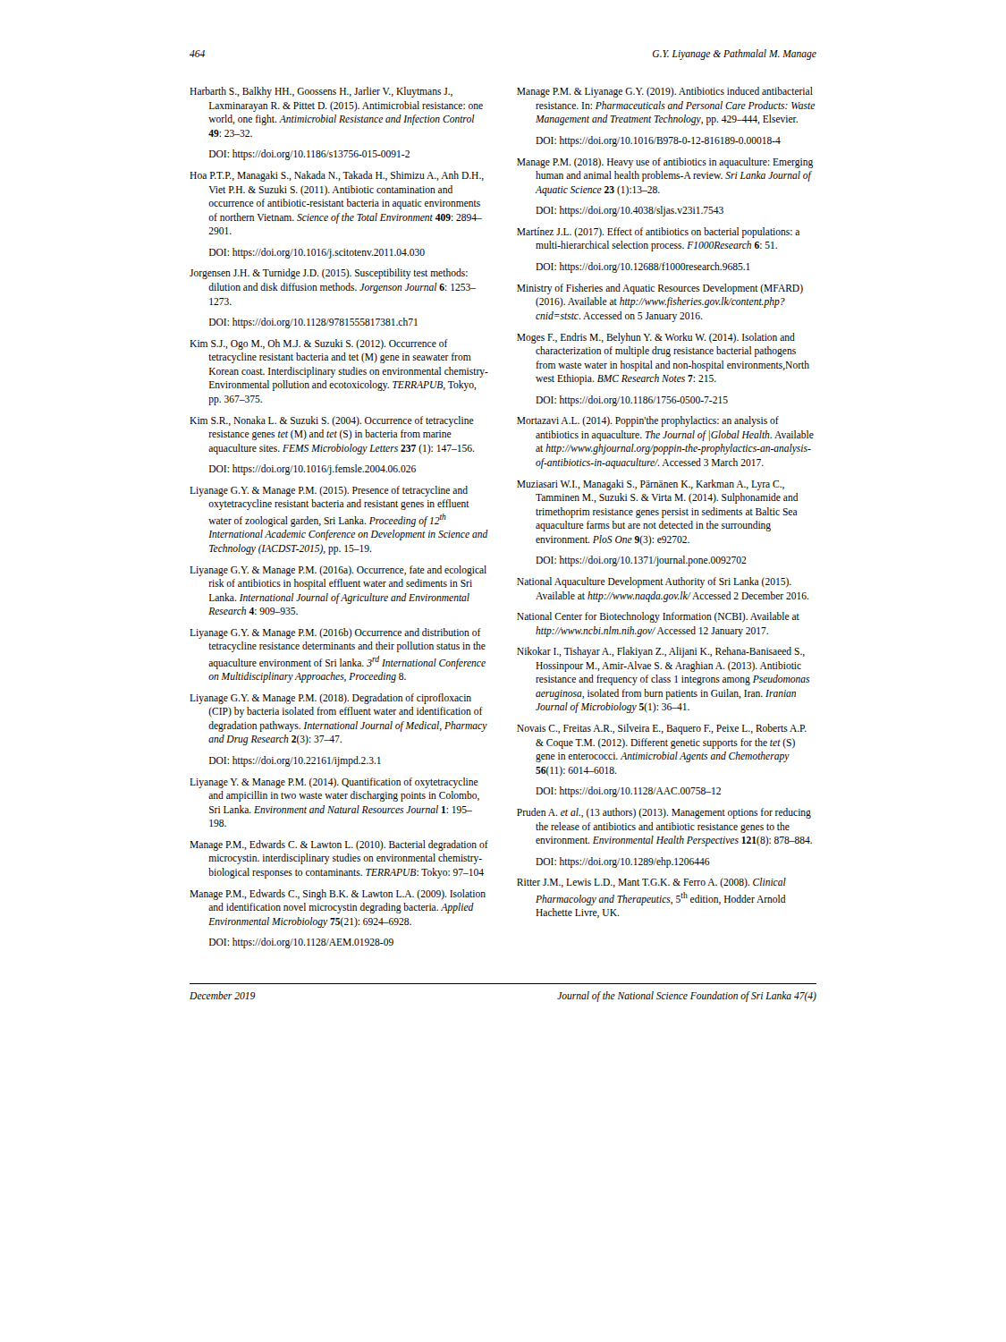464
G.Y. Liyanage & Pathmalal M. Manage
Harbarth S., Balkhy HH., Goossens H., Jarlier V., Kluytmans J., Laxminarayan R. & Pittet D. (2015). Antimicrobial resistance: one world, one fight. Antimicrobial Resistance and Infection Control 49: 23–32.
DOI: https://doi.org/10.1186/s13756-015-0091-2
Hoa P.T.P., Managaki S., Nakada N., Takada H., Shimizu A., Anh D.H., Viet P.H. & Suzuki S. (2011). Antibiotic contamination and occurrence of antibiotic-resistant bacteria in aquatic environments of northern Vietnam. Science of the Total Environment 409: 2894–2901.
DOI: https://doi.org/10.1016/j.scitotenv.2011.04.030
Jorgensen J.H. & Turnidge J.D. (2015). Susceptibility test methods: dilution and disk diffusion methods. Jorgenson Journal 6: 1253–1273.
DOI: https://doi.org/10.1128/9781555817381.ch71
Kim S.J., Ogo M., Oh M.J. & Suzuki S. (2012). Occurrence of tetracycline resistant bacteria and tet (M) gene in seawater from Korean coast. Interdisciplinary studies on environmental chemistry-Environmental pollution and ecotoxicology. TERRAPUB, Tokyo, pp. 367–375.
Kim S.R., Nonaka L. & Suzuki S. (2004). Occurrence of tetracycline resistance genes tet (M) and tet (S) in bacteria from marine aquaculture sites. FEMS Microbiology Letters 237 (1): 147–156.
DOI: https://doi.org/10.1016/j.femsle.2004.06.026
Liyanage G.Y. & Manage P.M. (2015). Presence of tetracycline and oxytetracycline resistant bacteria and resistant genes in effluent water of zoological garden, Sri Lanka. Proceeding of 12th International Academic Conference on Development in Science and Technology (IACDST-2015), pp. 15–19.
Liyanage G.Y. & Manage P.M. (2016a). Occurrence, fate and ecological risk of antibiotics in hospital effluent water and sediments in Sri Lanka. International Journal of Agriculture and Environmental Research 4: 909–935.
Liyanage G.Y. & Manage P.M. (2016b) Occurrence and distribution of tetracycline resistance determinants and their pollution status in the aquaculture environment of Sri lanka. 3rd International Conference on Multidisciplinary Approaches, Proceeding 8.
Liyanage G.Y. & Manage P.M. (2018). Degradation of ciprofloxacin (CIP) by bacteria isolated from effluent water and identification of degradation pathways. International Journal of Medical, Pharmacy and Drug Research 2(3): 37–47.
DOI: https://doi.org/10.22161/ijmpd.2.3.1
Liyanage Y. & Manage P.M. (2014). Quantification of oxytetracycline and ampicillin in two waste water discharging points in Colombo, Sri Lanka. Environment and Natural Resources Journal 1: 195–198.
Manage P.M., Edwards C. & Lawton L. (2010). Bacterial degradation of microcystin. interdisciplinary studies on environmental chemistry-biological responses to contaminants. TERRAPUB: Tokyo: 97–104
Manage P.M., Edwards C., Singh B.K. & Lawton L.A. (2009). Isolation and identification novel microcystin degrading bacteria. Applied Environmental Microbiology 75(21): 6924–6928.
DOI: https://doi.org/10.1128/AEM.01928-09
Manage P.M. & Liyanage G.Y. (2019). Antibiotics induced antibacterial resistance. In: Pharmaceuticals and Personal Care Products: Waste Management and Treatment Technology, pp. 429–444, Elsevier.
DOI: https://doi.org/10.1016/B978-0-12-816189-0.00018-4
Manage P.M. (2018). Heavy use of antibiotics in aquaculture: Emerging human and animal health problems-A review. Sri Lanka Journal of Aquatic Science 23 (1):13–28.
DOI: https://doi.org/10.4038/sljas.v23i1.7543
Martínez J.L. (2017). Effect of antibiotics on bacterial populations: a multi-hierarchical selection process. F1000Research 6: 51.
DOI: https://doi.org/10.12688/f1000research.9685.1
Ministry of Fisheries and Aquatic Resources Development (MFARD) (2016). Available at http://www.fisheries.gov.lk/content.php?cnid=ststc. Accessed on 5 January 2016.
Moges F., Endris M., Belyhun Y. & Worku W. (2014). Isolation and characterization of multiple drug resistance bacterial pathogens from waste water in hospital and non-hospital environments,North west Ethiopia. BMC Research Notes 7: 215.
DOI: https://doi.org/10.1186/1756-0500-7-215
Mortazavi A.L. (2014). Poppin'the prophylactics: an analysis of antibiotics in aquaculture. The Journal of |Global Health. Available at http://www.ghjournal.org/poppin-the-prophylactics-an-analysis-of-antibiotics-in-aquaculture/. Accessed 3 March 2017.
Muziasari W.I., Managaki S., Pärnänen K., Karkman A., Lyra C., Tamminen M., Suzuki S. & Virta M. (2014). Sulphonamide and trimethoprim resistance genes persist in sediments at Baltic Sea aquaculture farms but are not detected in the surrounding environment. PloS One 9(3): e92702.
DOI: https://doi.org/10.1371/journal.pone.0092702
National Aquaculture Development Authority of Sri Lanka (2015). Available at http://www.naqda.gov.lk/ Accessed 2 December 2016.
National Center for Biotechnology Information (NCBI). Available at http://www.ncbi.nlm.nih.gov/ Accessed 12 January 2017.
Nikokar I., Tishayar A., Flakiyan Z., Alijani K., Rehana-Banisaeed S., Hossinpour M., Amir-Alvae S. & Araghian A. (2013). Antibiotic resistance and frequency of class 1 integrons among Pseudomonas aeruginosa, isolated from burn patients in Guilan, Iran. Iranian Journal of Microbiology 5(1): 36–41.
Novais C., Freitas A.R., Silveira E., Baquero F., Peixe L., Roberts A.P. & Coque T.M. (2012). Different genetic supports for the tet (S) gene in enterococci. Antimicrobial Agents and Chemotherapy 56(11): 6014–6018.
DOI: https://doi.org/10.1128/AAC.00758–12
Pruden A. et al., (13 authors) (2013). Management options for reducing the release of antibiotics and antibiotic resistance genes to the environment. Environmental Health Perspectives 121(8): 878–884.
DOI: https://doi.org/10.1289/ehp.1206446
Ritter J.M., Lewis L.D., Mant T.G.K. & Ferro A. (2008). Clinical Pharmacology and Therapeutics, 5th edition, Hodder Arnold Hachette Livre, UK.
December 2019
Journal of the National Science Foundation of Sri Lanka 47(4)